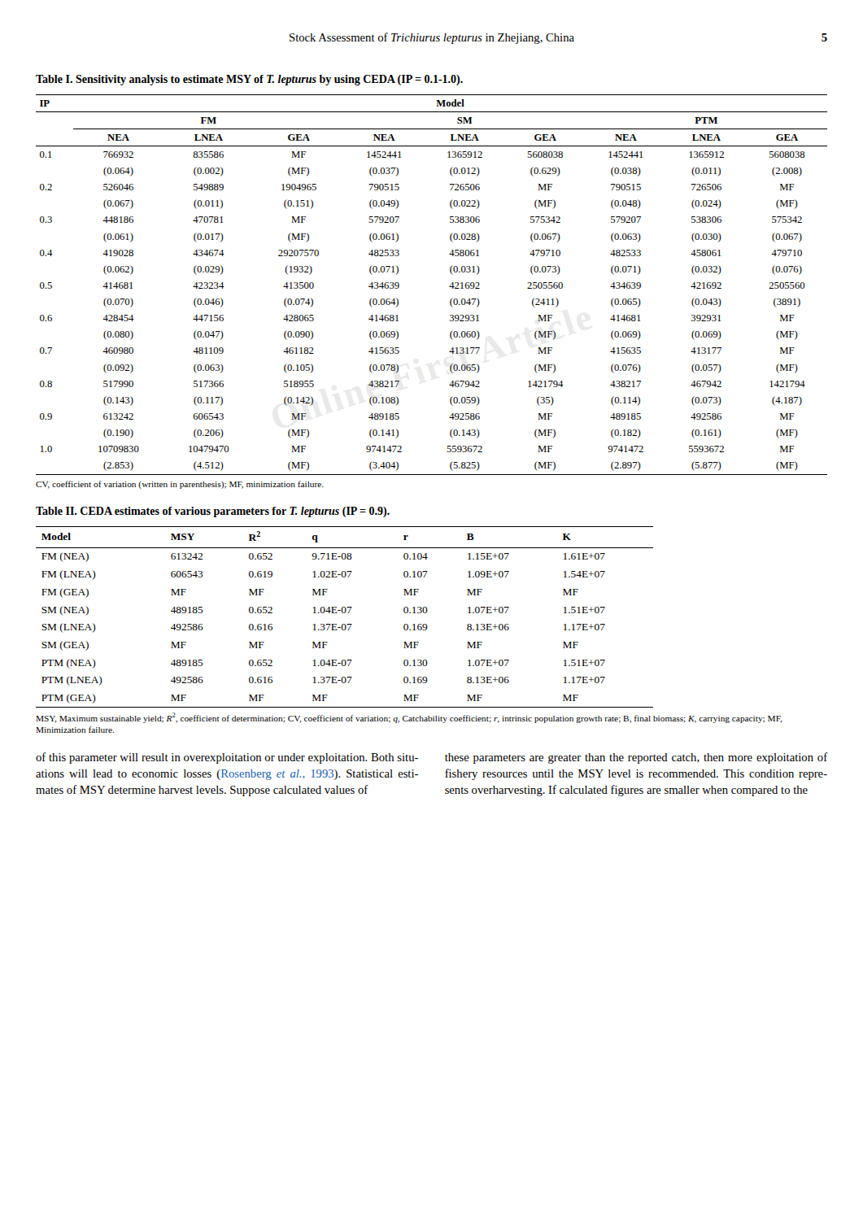Stock Assessment of Trichiurus lepturus in Zhejiang, China 5
Online First Article
Table I. Sensitivity analysis to estimate MSY of T. lepturus by using CEDA (IP = 0.1-1.0).
| IP | Model |
| --- | --- |
| | FM | SM | PTM |
| | NEA | LNEA | GEA | NEA | LNEA | GEA | NEA | LNEA | GEA |
| 0.1 | 766932 | 835586 | MF | 1452441 | 1365912 | 5608038 | 1452441 | 1365912 | 5608038 |
| | (0.064) | (0.002) | (MF) | (0.037) | (0.012) | (0.629) | (0.038) | (0.011) | (2.008) |
| 0.2 | 526046 | 549889 | 1904965 | 790515 | 726506 | MF | 790515 | 726506 | MF |
| | (0.067) | (0.011) | (0.151) | (0.049) | (0.022) | (MF) | (0.048) | (0.024) | (MF) |
| 0.3 | 448186 | 470781 | MF | 579207 | 538306 | 575342 | 579207 | 538306 | 575342 |
| | (0.061) | (0.017) | (MF) | (0.061) | (0.028) | (0.067) | (0.063) | (0.030) | (0.067) |
| 0.4 | 419028 | 434674 | 29207570 | 482533 | 458061 | 479710 | 482533 | 458061 | 479710 |
| | (0.062) | (0.029) | (1932) | (0.071) | (0.031) | (0.073) | (0.071) | (0.032) | (0.076) |
| 0.5 | 414681 | 423234 | 413500 | 434639 | 421692 | 2505560 | 434639 | 421692 | 2505560 |
| | (0.070) | (0.046) | (0.074) | (0.064) | (0.047) | (2411) | (0.065) | (0.043) | (3891) |
| 0.6 | 428454 | 447156 | 428065 | 414681 | 392931 | MF | 414681 | 392931 | MF |
| | (0.080) | (0.047) | (0.090) | (0.069) | (0.060) | (MF) | (0.069) | (0.069) | (MF) |
| 0.7 | 460980 | 481109 | 461182 | 415635 | 413177 | MF | 415635 | 413177 | MF |
| | (0.092) | (0.063) | (0.105) | (0.078) | (0.065) | (MF) | (0.076) | (0.057) | (MF) |
| 0.8 | 517990 | 517366 | 518955 | 438217 | 467942 | 1421794 | 438217 | 467942 | 1421794 |
| | (0.143) | (0.117) | (0.142) | (0.108) | (0.059) | (35) | (0.114) | (0.073) | (4.187) |
| 0.9 | 613242 | 606543 | MF | 489185 | 492586 | MF | 489185 | 492586 | MF |
| | (0.190) | (0.206) | (MF) | (0.141) | (0.143) | (MF) | (0.182) | (0.161) | (MF) |
| 1.0 | 10709830 | 10479470 | MF | 9741472 | 5593672 | MF | 9741472 | 5593672 | MF |
| | (2.853) | (4.512) | (MF) | (3.404) | (5.825) | (MF) | (2.897) | (5.877) | (MF) |
CV, coefficient of variation (written in parenthesis); MF, minimization failure.
Table II. CEDA estimates of various parameters for T. lepturus (IP = 0.9).
| Model | MSY | R 2 | q | r | B | K |
| --- | --- | --- | --- | --- | --- | --- |
| FM (NEA) | 613242 | 0.652 | 9.71E-08 | 0.104 | 1.15E+07 | 1.61E+07 |
| FM (LNEA) | 606543 | 0.619 | 1.02E-07 | 0.107 | 1.09E+07 | 1.54E+07 |
| FM (GEA) | MF | MF | MF | MF | MF | MF |
| SM (NEA) | 489185 | 0.652 | 1.04E-07 | 0.130 | 1.07E+07 | 1.51E+07 |
| SM (LNEA) | 492586 | 0.616 | 1.37E-07 | 0.169 | 8.13E+06 | 1.17E+07 |
| SM (GEA) | MF | MF | MF | MF | MF | MF |
| PTM (NEA) | 489185 | 0.652 | 1.04E-07 | 0.130 | 1.07E+07 | 1.51E+07 |
| PTM (LNEA) | 492586 | 0.616 | 1.37E-07 | 0.169 | 8.13E+06 | 1.17E+07 |
| PTM (GEA) | MF | MF | MF | MF | MF | MF |
MSY, Maximum sustainable yield; R2, coefficient of determination; CV, coefficient of variation; q, Catchability coefficient; r, intrinsic population growth rate; B, final biomass; K, carrying capacity; MF, Minimization failure.
of this parameter will result in overexploitation or under exploitation. Both situations will lead to economic losses (Rosenberg et al., 1993). Statistical estimates of MSY determine harvest levels. Suppose calculated values of
these parameters are greater than the reported catch, then more exploitation of fishery resources until the MSY level is recommended. This condition represents overharvesting. If calculated figures are smaller when compared to the